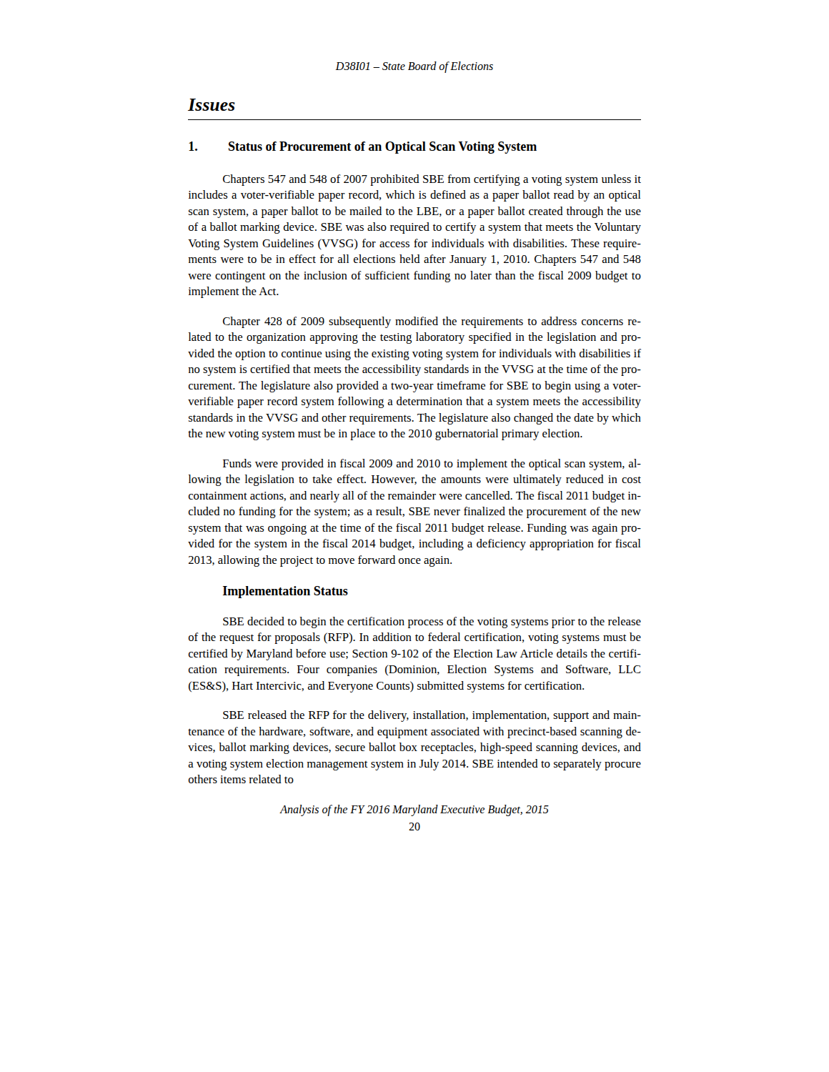D38I01 – State Board of Elections
Issues
1. Status of Procurement of an Optical Scan Voting System
Chapters 547 and 548 of 2007 prohibited SBE from certifying a voting system unless it includes a voter-verifiable paper record, which is defined as a paper ballot read by an optical scan system, a paper ballot to be mailed to the LBE, or a paper ballot created through the use of a ballot marking device. SBE was also required to certify a system that meets the Voluntary Voting System Guidelines (VVSG) for access for individuals with disabilities. These requirements were to be in effect for all elections held after January 1, 2010. Chapters 547 and 548 were contingent on the inclusion of sufficient funding no later than the fiscal 2009 budget to implement the Act.
Chapter 428 of 2009 subsequently modified the requirements to address concerns related to the organization approving the testing laboratory specified in the legislation and provided the option to continue using the existing voting system for individuals with disabilities if no system is certified that meets the accessibility standards in the VVSG at the time of the procurement. The legislature also provided a two-year timeframe for SBE to begin using a voter-verifiable paper record system following a determination that a system meets the accessibility standards in the VVSG and other requirements. The legislature also changed the date by which the new voting system must be in place to the 2010 gubernatorial primary election.
Funds were provided in fiscal 2009 and 2010 to implement the optical scan system, allowing the legislation to take effect. However, the amounts were ultimately reduced in cost containment actions, and nearly all of the remainder were cancelled. The fiscal 2011 budget included no funding for the system; as a result, SBE never finalized the procurement of the new system that was ongoing at the time of the fiscal 2011 budget release. Funding was again provided for the system in the fiscal 2014 budget, including a deficiency appropriation for fiscal 2013, allowing the project to move forward once again.
Implementation Status
SBE decided to begin the certification process of the voting systems prior to the release of the request for proposals (RFP). In addition to federal certification, voting systems must be certified by Maryland before use; Section 9-102 of the Election Law Article details the certification requirements. Four companies (Dominion, Election Systems and Software, LLC (ES&S), Hart Intercivic, and Everyone Counts) submitted systems for certification.
SBE released the RFP for the delivery, installation, implementation, support and maintenance of the hardware, software, and equipment associated with precinct-based scanning devices, ballot marking devices, secure ballot box receptacles, high-speed scanning devices, and a voting system election management system in July 2014. SBE intended to separately procure others items related to
Analysis of the FY 2016 Maryland Executive Budget, 2015
20